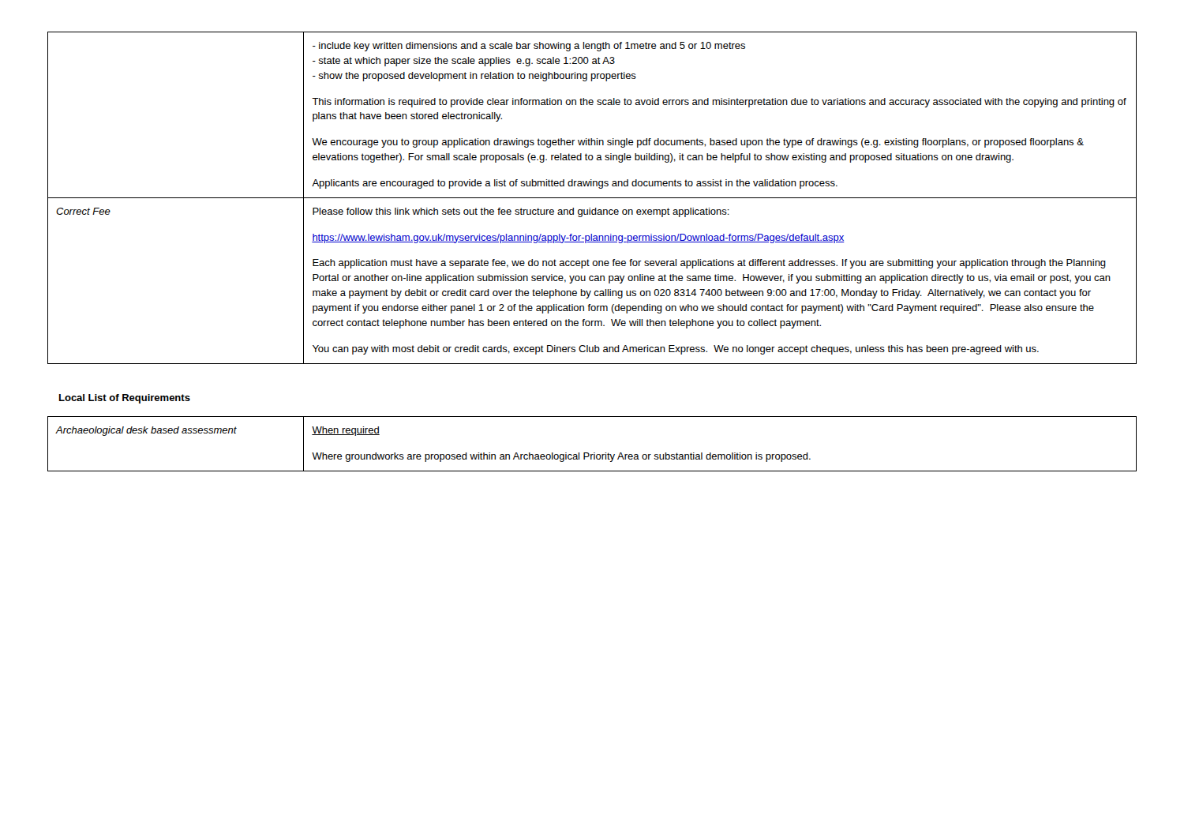| | - include key written dimensions and a scale bar showing a length of 1metre and 5 or 10 metres - state at which paper size the scale applies e.g. scale 1:200 at A3 - show the proposed development in relation to neighbouring properties This information is required to provide clear information on the scale to avoid errors and misinterpretation due to variations and accuracy associated with the copying and printing of plans that have been stored electronically. We encourage you to group application drawings together within single pdf documents, based upon the type of drawings (e.g. existing floorplans, or proposed floorplans & elevations together). For small scale proposals (e.g. related to a single building), it can be helpful to show existing and proposed situations on one drawing. Applicants are encouraged to provide a list of submitted drawings and documents to assist in the validation process. |
| Correct Fee | Please follow this link which sets out the fee structure and guidance on exempt applications: https://www.lewisham.gov.uk/myservices/planning/apply-for-planning-permission/Download-forms/Pages/default.aspx Each application must have a separate fee, we do not accept one fee for several applications at different addresses. If you are submitting your application through the Planning Portal or another on-line application submission service, you can pay online at the same time. However, if you submitting an application directly to us, via email or post, you can make a payment by debit or credit card over the telephone by calling us on 020 8314 7400 between 9:00 and 17:00, Monday to Friday. Alternatively, we can contact you for payment if you endorse either panel 1 or 2 of the application form (depending on who we should contact for payment) with "Card Payment required". Please also ensure the correct contact telephone number has been entered on the form. We will then telephone you to collect payment. You can pay with most debit or credit cards, except Diners Club and American Express. We no longer accept cheques, unless this has been pre-agreed with us. |
Local List of Requirements
| Archaeological desk based assessment | When required Where groundworks are proposed within an Archaeological Priority Area or substantial demolition is proposed. |